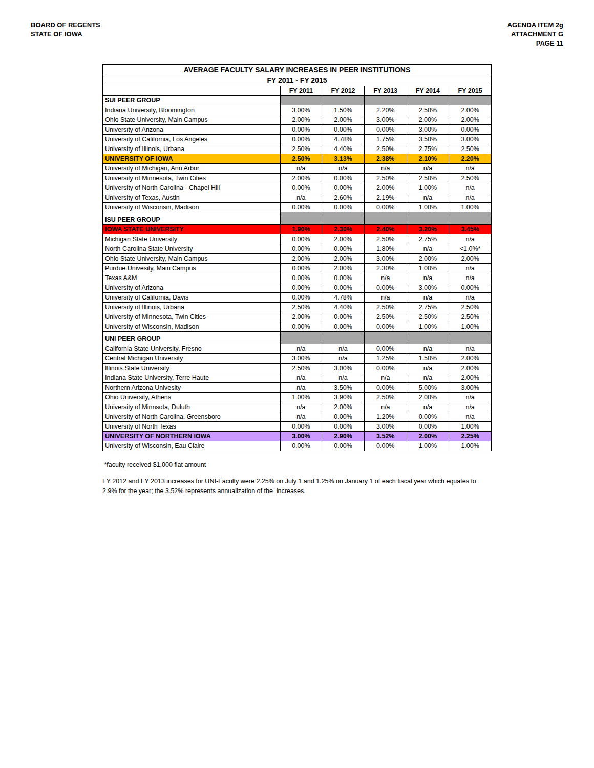BOARD OF REGENTS
STATE OF IOWA
AGENDA ITEM 2g
ATTACHMENT G
PAGE 11
| AVERAGE FACULTY SALARY INCREASES IN PEER INSTITUTIONS |
| FY 2011 - FY 2015 |
| | FY 2011 | FY 2012 | FY 2013 | FY 2014 | FY 2015 |
| SUI PEER GROUP | | | | | |
| Indiana University, Bloomington | 3.00% | 1.50% | 2.20% | 2.50% | 2.00% |
| Ohio State University, Main Campus | 2.00% | 2.00% | 3.00% | 2.00% | 2.00% |
| University of Arizona | 0.00% | 0.00% | 0.00% | 3.00% | 0.00% |
| University of California, Los Angeles | 0.00% | 4.78% | 1.75% | 3.50% | 3.00% |
| University of Illinois, Urbana | 2.50% | 4.40% | 2.50% | 2.75% | 2.50% |
| UNIVERSITY OF IOWA | 2.50% | 3.13% | 2.38% | 2.10% | 2.20% |
| University of Michigan, Ann Arbor | n/a | n/a | n/a | n/a | n/a |
| University of Minnesota, Twin Cities | 2.00% | 0.00% | 2.50% | 2.50% | 2.50% |
| University of North Carolina - Chapel Hill | 0.00% | 0.00% | 2.00% | 1.00% | n/a |
| University of Texas, Austin | n/a | 2.60% | 2.19% | n/a | n/a |
| University of Wisconsin, Madison | 0.00% | 0.00% | 0.00% | 1.00% | 1.00% |
| ISU PEER GROUP | | | | | |
| IOWA STATE UNIVERSITY | 1.90% | 2.30% | 2.40% | 3.20% | 3.45% |
| Michigan State University | 0.00% | 2.00% | 2.50% | 2.75% | n/a |
| North Carolina State University | 0.00% | 0.00% | 1.80% | n/a | <1.0%* |
| Ohio State University, Main Campus | 2.00% | 2.00% | 3.00% | 2.00% | 2.00% |
| Purdue Univesity, Main Campus | 0.00% | 2.00% | 2.30% | 1.00% | n/a |
| Texas A&M | 0.00% | 0.00% | n/a | n/a | n/a |
| University of Arizona | 0.00% | 0.00% | 0.00% | 3.00% | 0.00% |
| University of California, Davis | 0.00% | 4.78% | n/a | n/a | n/a |
| University of Illinois, Urbana | 2.50% | 4.40% | 2.50% | 2.75% | 2.50% |
| University of Minnesota, Twin Cities | 2.00% | 0.00% | 2.50% | 2.50% | 2.50% |
| University of Wisconsin, Madison | 0.00% | 0.00% | 0.00% | 1.00% | 1.00% |
| UNI PEER GROUP | | | | | |
| California State University, Fresno | n/a | n/a | 0.00% | n/a | n/a |
| Central Michigan University | 3.00% | n/a | 1.25% | 1.50% | 2.00% |
| Illinois State University | 2.50% | 3.00% | 0.00% | n/a | 2.00% |
| Indiana State University, Terre Haute | n/a | n/a | n/a | n/a | 2.00% |
| Northern Arizona Univesity | n/a | 3.50% | 0.00% | 5.00% | 3.00% |
| Ohio University, Athens | 1.00% | 3.90% | 2.50% | 2.00% | n/a |
| University of Minnsota, Duluth | n/a | 2.00% | n/a | n/a | n/a |
| University of North Carolina, Greensboro | n/a | 0.00% | 1.20% | 0.00% | n/a |
| University of North Texas | 0.00% | 0.00% | 3.00% | 0.00% | 1.00% |
| UNIVERSITY OF NORTHERN IOWA | 3.00% | 2.90% | 3.52% | 2.00% | 2.25% |
| University of Wisconsin, Eau Claire | 0.00% | 0.00% | 0.00% | 1.00% | 1.00% |
*faculty received $1,000 flat amount
FY 2012 and FY 2013 increases for UNI-Faculty were 2.25% on July 1 and 1.25% on January 1 of each fiscal year which equates to 2.9% for the year; the 3.52% represents annualization of the increases.